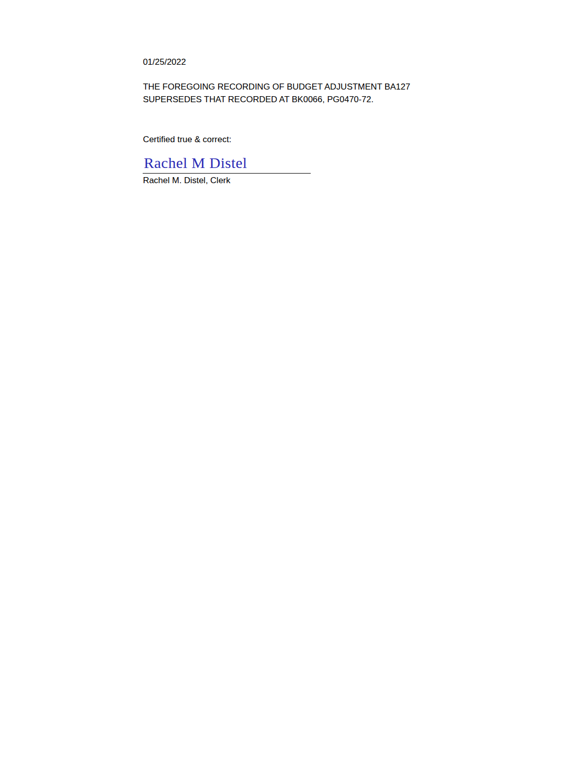01/25/2022
THE FOREGOING RECORDING OF BUDGET ADJUSTMENT BA127 SUPERSEDES THAT RECORDED AT BK0066, PG0470-72.
Certified true & correct:
Rachel M Distel
Rachel M. Distel, Clerk